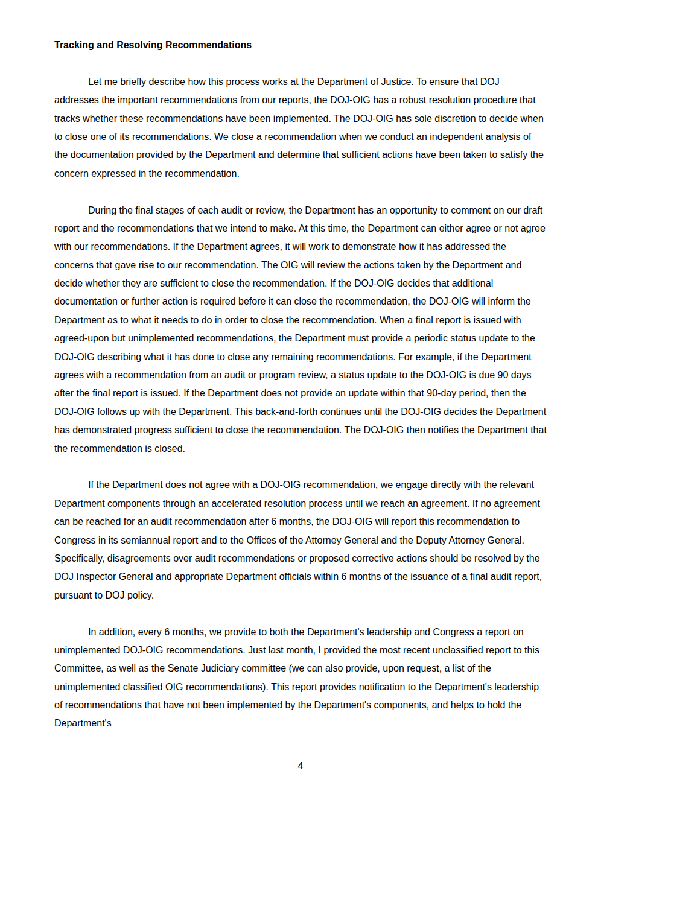Tracking and Resolving Recommendations
Let me briefly describe how this process works at the Department of Justice. To ensure that DOJ addresses the important recommendations from our reports, the DOJ-OIG has a robust resolution procedure that tracks whether these recommendations have been implemented. The DOJ-OIG has sole discretion to decide when to close one of its recommendations. We close a recommendation when we conduct an independent analysis of the documentation provided by the Department and determine that sufficient actions have been taken to satisfy the concern expressed in the recommendation.
During the final stages of each audit or review, the Department has an opportunity to comment on our draft report and the recommendations that we intend to make. At this time, the Department can either agree or not agree with our recommendations. If the Department agrees, it will work to demonstrate how it has addressed the concerns that gave rise to our recommendation. The OIG will review the actions taken by the Department and decide whether they are sufficient to close the recommendation. If the DOJ-OIG decides that additional documentation or further action is required before it can close the recommendation, the DOJ-OIG will inform the Department as to what it needs to do in order to close the recommendation. When a final report is issued with agreed-upon but unimplemented recommendations, the Department must provide a periodic status update to the DOJ-OIG describing what it has done to close any remaining recommendations. For example, if the Department agrees with a recommendation from an audit or program review, a status update to the DOJ-OIG is due 90 days after the final report is issued. If the Department does not provide an update within that 90-day period, then the DOJ-OIG follows up with the Department. This back-and-forth continues until the DOJ-OIG decides the Department has demonstrated progress sufficient to close the recommendation. The DOJ-OIG then notifies the Department that the recommendation is closed.
If the Department does not agree with a DOJ-OIG recommendation, we engage directly with the relevant Department components through an accelerated resolution process until we reach an agreement. If no agreement can be reached for an audit recommendation after 6 months, the DOJ-OIG will report this recommendation to Congress in its semiannual report and to the Offices of the Attorney General and the Deputy Attorney General. Specifically, disagreements over audit recommendations or proposed corrective actions should be resolved by the DOJ Inspector General and appropriate Department officials within 6 months of the issuance of a final audit report, pursuant to DOJ policy.
In addition, every 6 months, we provide to both the Department's leadership and Congress a report on unimplemented DOJ-OIG recommendations. Just last month, I provided the most recent unclassified report to this Committee, as well as the Senate Judiciary committee (we can also provide, upon request, a list of the unimplemented classified OIG recommendations). This report provides notification to the Department's leadership of recommendations that have not been implemented by the Department's components, and helps to hold the Department's
4